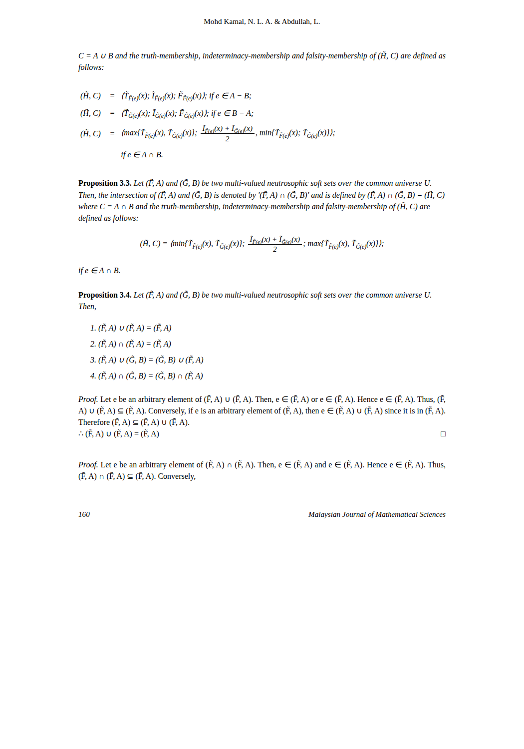Mohd Kamal, N. L. A. & Abdullah, L.
C = A ∪ B and the truth-membership, indeterminacy-membership and falsity-membership of (H̃, C) are defined as follows:
| (H̃, C) | = | ⟨T̃ F̃(e) (x); Ĩ F̃(e) (x); F̃ F̃(e) (x)⟩; if e ∈ A − B; |
| (H̃, C) | = | ⟨T̃ G̃(e) (x); Ĩ G̃(e) (x); F̃ G̃(e) (x)⟩; if e ∈ B − A; |
| (H̃, C) | = | ⟨max{T̃ F̃(e) (x), T̃ G̃(e) (x)}; Ĩ F̃(e) (x) + Ĩ G̃(e) (x) 2 , min{T̃ F̃(e) (x); T̃ G̃(e) (x)}⟩; |
| | | if e ∈ A ∩ B. |
Proposition 3.3. Let (F̃, A) and (G̃, B) be two multi-valued neutrosophic soft sets over the common universe U. Then, the intersection of (F̃, A) and (G̃, B) is denoted by ′(F̃, A) ∩ (G̃, B)′ and is defined by (F̃, A) ∩ (G̃, B) = (H̃, C) where C = A ∩ B and the truth-membership, indeterminacy-membership and falsity-membership of (H̃, C) are defined as follows:
(H̃, C) = ⟨min{T̃F̃(e)(x), T̃G̃(e)(x)}; ĨF̃(e)(x) + ĨG̃(e)(x) 2; max{T̃F̃(e)(x), T̃G̃(e)(x)}⟩;
if e ∈ A ∩ B.
Proposition 3.4. Let (F̃, A) and (G̃, B) be two multi-valued neutrosophic soft sets over the common universe U. Then,
(F̃, A) ∪ (F̃, A) = (F̃, A)
(F̃, A) ∩ (F̃, A) = (F̃, A)
(F̃, A) ∪ (G̃, B) = (G̃, B) ∪ (F̃, A)
(F̃, A) ∩ (G̃, B) = (G̃, B) ∩ (F̃, A)
Proof. Let e be an arbitrary element of (F̃, A) ∪ (F̃, A). Then, e ∈ (F̃, A) or e ∈ (F̃, A). Hence e ∈ (F̃, A). Thus, (F̃, A) ∪ (F̃, A) ⊆ (F̃, A). Conversely, if e is an arbitrary element of (F̃, A), then e ∈ (F̃, A) ∪ (F̃, A) since it is in (F̃, A). Therefore (F̃, A) ⊆ (F̃, A) ∪ (F̃, A).
∴ (F̃, A) ∪ (F̃, A) = (F̃, A) □
Proof. Let e be an arbitrary element of (F̃, A) ∩ (F̃, A). Then, e ∈ (F̃, A) and e ∈ (F̃, A). Hence e ∈ (F̃, A). Thus, (F̃, A) ∩ (F̃, A) ⊆ (F̃, A). Conversely,
160 Malaysian Journal of Mathematical Sciences